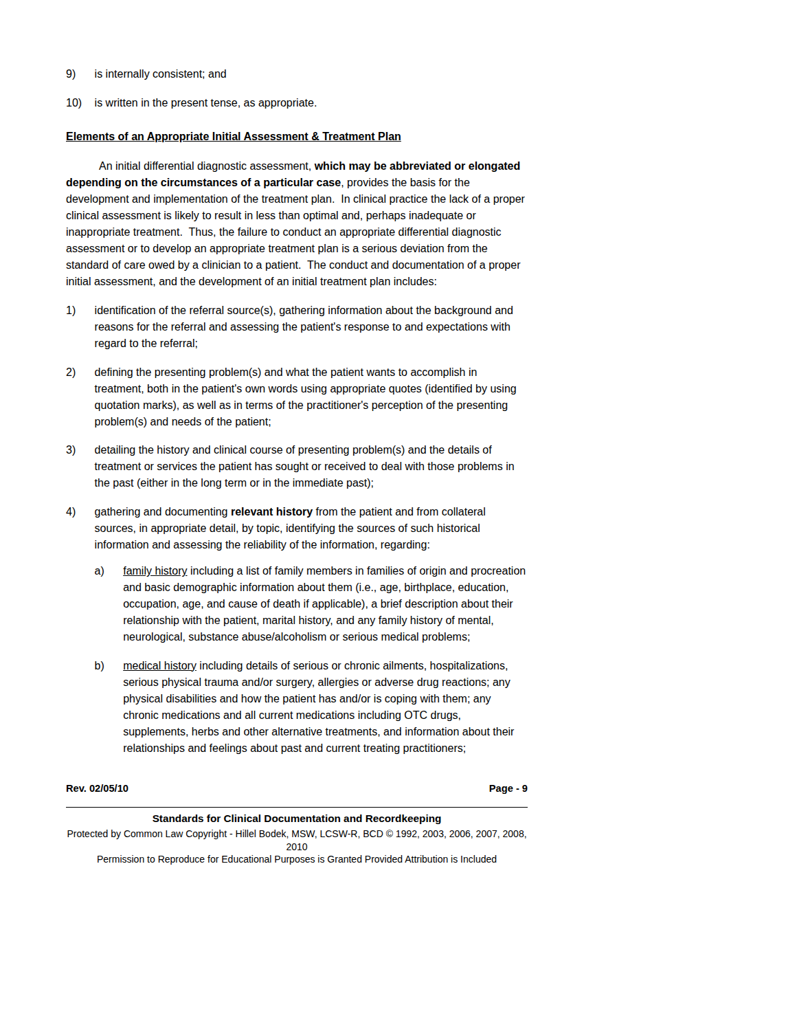9) is internally consistent; and
10) is written in the present tense, as appropriate.
Elements of an Appropriate Initial Assessment & Treatment Plan
An initial differential diagnostic assessment, which may be abbreviated or elongated depending on the circumstances of a particular case, provides the basis for the development and implementation of the treatment plan. In clinical practice the lack of a proper clinical assessment is likely to result in less than optimal and, perhaps inadequate or inappropriate treatment. Thus, the failure to conduct an appropriate differential diagnostic assessment or to develop an appropriate treatment plan is a serious deviation from the standard of care owed by a clinician to a patient. The conduct and documentation of a proper initial assessment, and the development of an initial treatment plan includes:
1) identification of the referral source(s), gathering information about the background and reasons for the referral and assessing the patient's response to and expectations with regard to the referral;
2) defining the presenting problem(s) and what the patient wants to accomplish in treatment, both in the patient's own words using appropriate quotes (identified by using quotation marks), as well as in terms of the practitioner's perception of the presenting problem(s) and needs of the patient;
3) detailing the history and clinical course of presenting problem(s) and the details of treatment or services the patient has sought or received to deal with those problems in the past (either in the long term or in the immediate past);
4) gathering and documenting relevant history from the patient and from collateral sources, in appropriate detail, by topic, identifying the sources of such historical information and assessing the reliability of the information, regarding:
a) family history including a list of family members in families of origin and procreation and basic demographic information about them (i.e., age, birthplace, education, occupation, age, and cause of death if applicable), a brief description about their relationship with the patient, marital history, and any family history of mental, neurological, substance abuse/alcoholism or serious medical problems;
b) medical history including details of serious or chronic ailments, hospitalizations, serious physical trauma and/or surgery, allergies or adverse drug reactions; any physical disabilities and how the patient has and/or is coping with them; any chronic medications and all current medications including OTC drugs, supplements, herbs and other alternative treatments, and information about their relationships and feelings about past and current treating practitioners;
Rev. 02/05/10 Page - 9
Standards for Clinical Documentation and Recordkeeping
Protected by Common Law Copyright - Hillel Bodek, MSW, LCSW-R, BCD © 1992, 2003, 2006, 2007, 2008, 2010
Permission to Reproduce for Educational Purposes is Granted Provided Attribution is Included